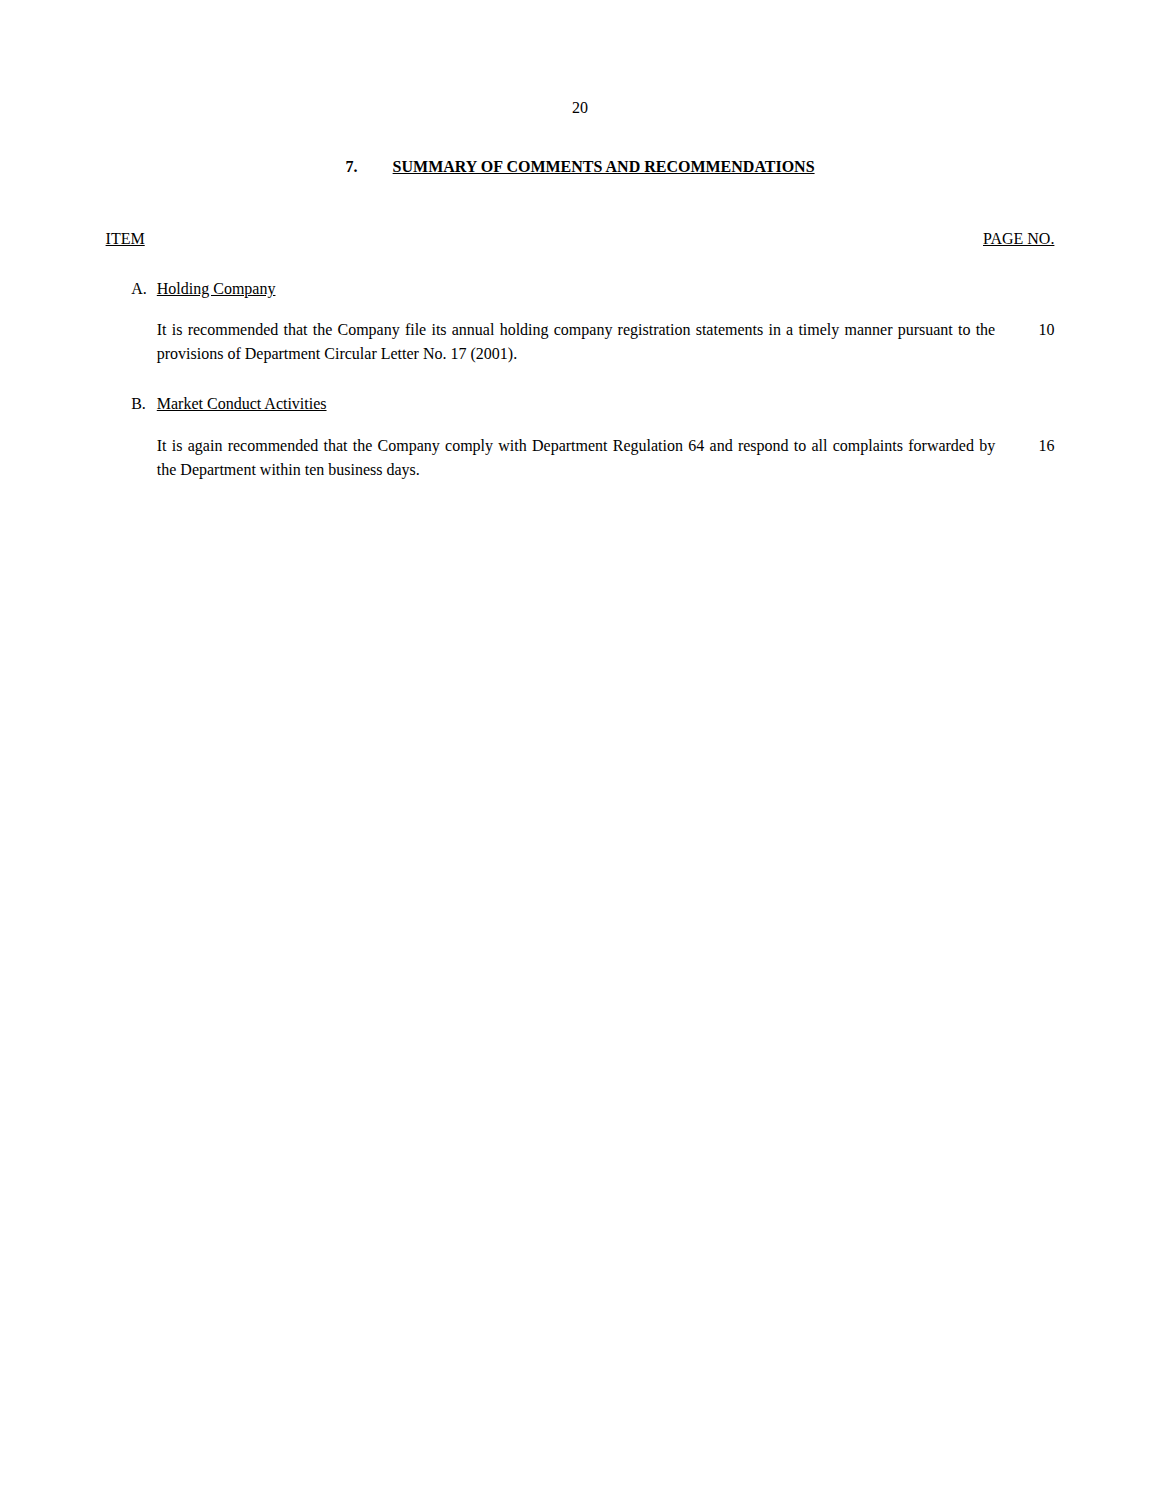20
7. SUMMARY OF COMMENTS AND RECOMMENDATIONS
ITEM PAGE NO.
A. Holding Company
It is recommended that the Company file its annual holding company registration statements in a timely manner pursuant to the provisions of Department Circular Letter No. 17 (2001). 10
B. Market Conduct Activities
It is again recommended that the Company comply with Department Regulation 64 and respond to all complaints forwarded by the Department within ten business days. 16